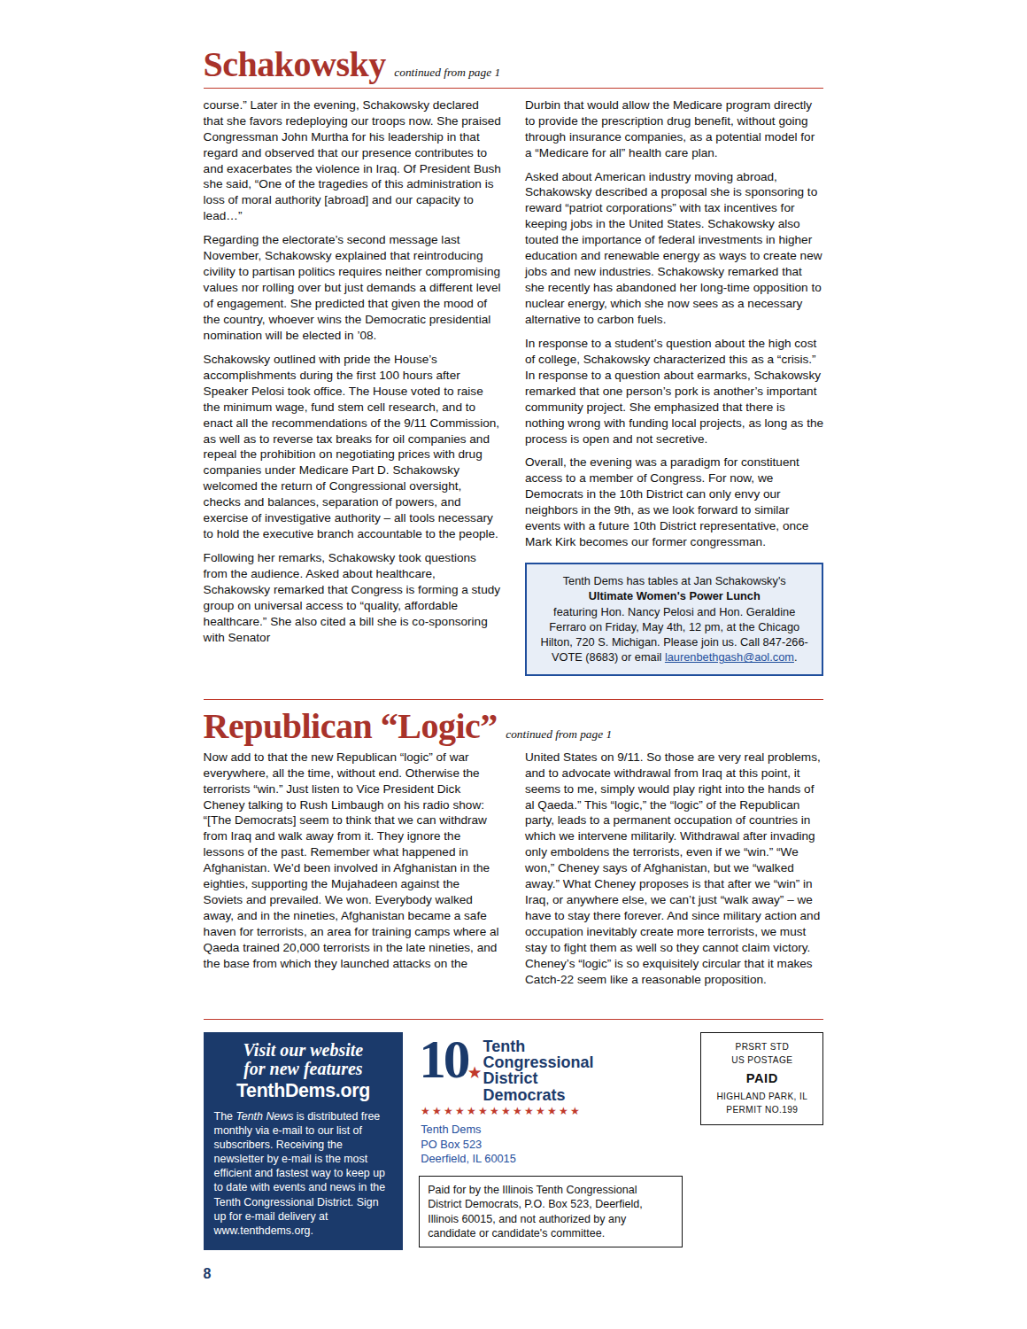Schakowsky continued from page 1
course.” Later in the evening, Schakowsky declared that she favors redeploying our troops now. She praised Congressman John Murtha for his leadership in that regard and observed that our presence contributes to and exacerbates the violence in Iraq. Of President Bush she said, “One of the tragedies of this administration is loss of moral authority [abroad] and our capacity to lead…”
Regarding the electorate’s second message last November, Schakowsky explained that reintroducing civility to partisan politics requires neither compromising values nor rolling over but just demands a different level of engagement. She predicted that given the mood of the country, whoever wins the Democratic presidential nomination will be elected in ’08.
Schakowsky outlined with pride the House’s accomplishments during the first 100 hours after Speaker Pelosi took office. The House voted to raise the minimum wage, fund stem cell research, and to enact all the recommendations of the 9/11 Commission, as well as to reverse tax breaks for oil companies and repeal the prohibition on negotiating prices with drug companies under Medicare Part D. Schakowsky welcomed the return of Congressional oversight, checks and balances, separation of powers, and exercise of investigative authority – all tools necessary to hold the executive branch accountable to the people.
Following her remarks, Schakowsky took questions from the audience. Asked about healthcare, Schakowsky remarked that Congress is forming a study group on universal access to “quality, affordable healthcare.” She also cited a bill she is co-sponsoring with Senator
Durbin that would allow the Medicare program directly to provide the prescription drug benefit, without going through insurance companies, as a potential model for a “Medicare for all” health care plan.
Asked about American industry moving abroad, Schakowsky described a proposal she is sponsoring to reward “patriot corporations” with tax incentives for keeping jobs in the United States. Schakowsky also touted the importance of federal investments in higher education and renewable energy as ways to create new jobs and new industries. Schakowsky remarked that she recently has abandoned her long-time opposition to nuclear energy, which she now sees as a necessary alternative to carbon fuels.
In response to a student’s question about the high cost of college, Schakowsky characterized this as a “crisis.” In response to a question about earmarks, Schakowsky remarked that one person’s pork is another’s important community project. She emphasized that there is nothing wrong with funding local projects, as long as the process is open and not secretive.
Overall, the evening was a paradigm for constituent access to a member of Congress. For now, we Democrats in the 10th District can only envy our neighbors in the 9th, as we look forward to similar events with a future 10th District representative, once Mark Kirk becomes our former congressman.
Tenth Dems has tables at Jan Schakowsky's
Ultimate Women's Power Lunch
featuring Hon. Nancy Pelosi and Hon. Geraldine Ferraro on Friday, May 4th, 12 pm, at the Chicago Hilton, 720 S. Michigan. Please join us. Call 847-266-VOTE (8683) or email laurenbethgash@aol.com.
Republican “Logic” continued from page 1
Now add to that the new Republican “logic” of war everywhere, all the time, without end. Otherwise the terrorists “win.” Just listen to Vice President Dick Cheney talking to Rush Limbaugh on his radio show: “[The Democrats] seem to think that we can withdraw from Iraq and walk away from it. They ignore the lessons of the past. Remember what happened in Afghanistan. We'd been involved in Afghanistan in the eighties, supporting the Mujahadeen against the Soviets and prevailed. We won. Everybody walked away, and in the nineties, Afghanistan became a safe haven for terrorists, an area for training camps where al Qaeda trained 20,000 terrorists in the late nineties, and the base from which they launched attacks on the
United States on 9/11. So those are very real problems, and to advocate withdrawal from Iraq at this point, it seems to me, simply would play right into the hands of al Qaeda.” This “logic,” the “logic” of the Republican party, leads to a permanent occupation of countries in which we intervene militarily. Withdrawal after invading only emboldens the terrorists, even if we “win.” “We won,” Cheney says of Afghanistan, but we “walked away.” What Cheney proposes is that after we “win” in Iraq, or anywhere else, we can’t just “walk away” – we have to stay there forever. And since military action and occupation inevitably create more terrorists, we must stay to fight them as well so they cannot claim victory. Cheney’s “logic” is so exquisitely circular that it makes Catch-22 seem like a reasonable proposition.
Visit our website
for new features
TenthDems.org
The Tenth News is distributed free monthly via e-mail to our list of subscribers. Receiving the newsletter by e-mail is the most efficient and fastest way to keep up to date with events and news in the Tenth Congressional District. Sign up for e-mail delivery at www.tenthdems.org.
10★
Tenth
Congressional
District
Democrats
★★★★★★★★★★★★★★
Tenth Dems
PO Box 523
Deerfield, IL 60015
Paid for by the Illinois Tenth Congressional District Democrats, P.O. Box 523, Deerfield, Illinois 60015, and not authorized by any candidate or candidate's committee.
PRSRT STD
US POSTAGE
PAID HIGHLAND PARK, IL
PERMIT NO.199
8